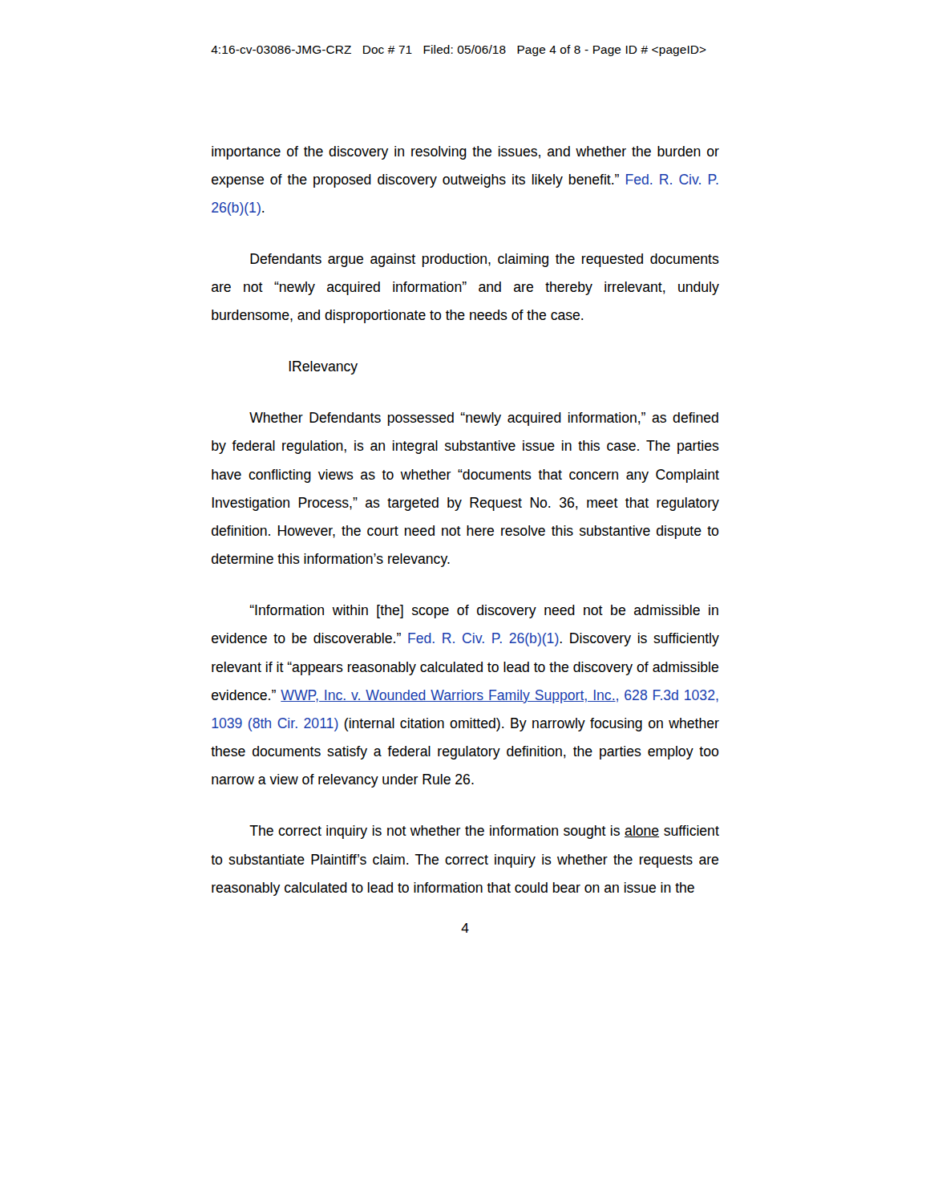4:16-cv-03086-JMG-CRZ Doc # 71 Filed: 05/06/18 Page 4 of 8 - Page ID # <pageID>
importance of the discovery in resolving the issues, and whether the burden or expense of the proposed discovery outweighs its likely benefit.” Fed. R. Civ. P. 26(b)(1).
Defendants argue against production, claiming the requested documents are not “newly acquired information” and are thereby irrelevant, unduly burdensome, and disproportionate to the needs of the case.
I. Relevancy
Whether Defendants possessed “newly acquired information,” as defined by federal regulation, is an integral substantive issue in this case. The parties have conflicting views as to whether “documents that concern any Complaint Investigation Process,” as targeted by Request No. 36, meet that regulatory definition. However, the court need not here resolve this substantive dispute to determine this information’s relevancy.
“Information within [the] scope of discovery need not be admissible in evidence to be discoverable.” Fed. R. Civ. P. 26(b)(1). Discovery is sufficiently relevant if it “appears reasonably calculated to lead to the discovery of admissible evidence.” WWP, Inc. v. Wounded Warriors Family Support, Inc., 628 F.3d 1032, 1039 (8th Cir. 2011) (internal citation omitted). By narrowly focusing on whether these documents satisfy a federal regulatory definition, the parties employ too narrow a view of relevancy under Rule 26.
The correct inquiry is not whether the information sought is alone sufficient to substantiate Plaintiff’s claim. The correct inquiry is whether the requests are reasonably calculated to lead to information that could bear on an issue in the
4